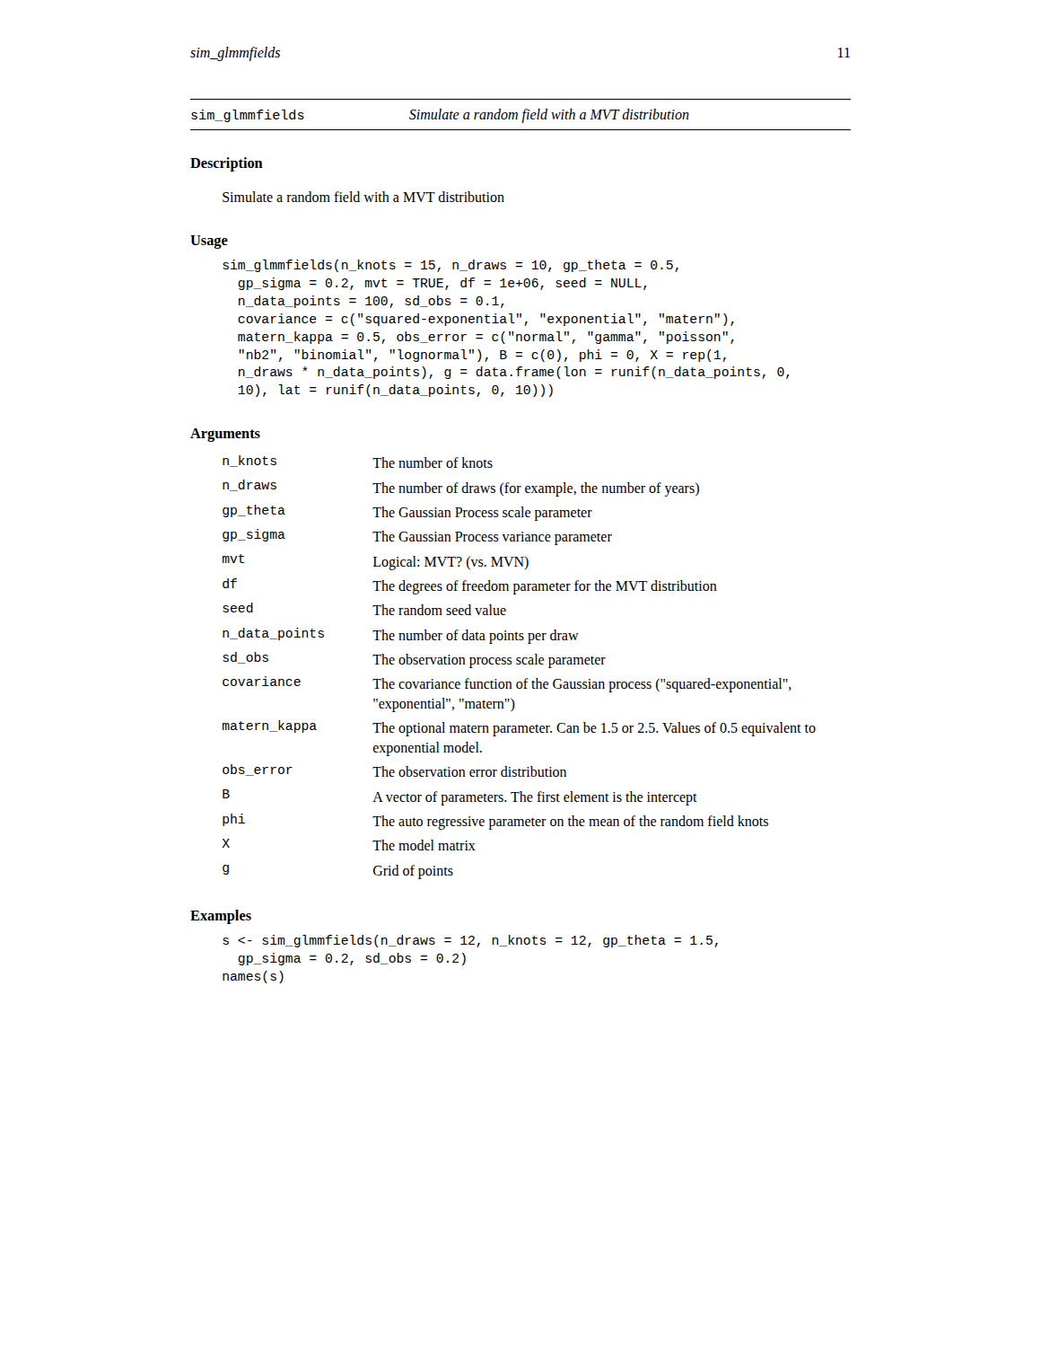sim_glmmfields 11
sim_glmmfields Simulate a random field with a MVT distribution
Description
Simulate a random field with a MVT distribution
Usage
sim_glmmfields(n_knots = 15, n_draws = 10, gp_theta = 0.5,
  gp_sigma = 0.2, mvt = TRUE, df = 1e+06, seed = NULL,
  n_data_points = 100, sd_obs = 0.1,
  covariance = c("squared-exponential", "exponential", "matern"),
  matern_kappa = 0.5, obs_error = c("normal", "gamma", "poisson",
  "nb2", "binomial", "lognormal"), B = c(0), phi = 0, X = rep(1,
  n_draws * n_data_points), g = data.frame(lon = runif(n_data_points, 0,
  10), lat = runif(n_data_points, 0, 10)))
Arguments
n_knots
The number of knots
n_draws
The number of draws (for example, the number of years)
gp_theta
The Gaussian Process scale parameter
gp_sigma
The Gaussian Process variance parameter
mvt
Logical: MVT? (vs. MVN)
df
The degrees of freedom parameter for the MVT distribution
seed
The random seed value
n_data_points
The number of data points per draw
sd_obs
The observation process scale parameter
covariance
The covariance function of the Gaussian process ("squared-exponential", "exponential", "matern")
matern_kappa
The optional matern parameter. Can be 1.5 or 2.5. Values of 0.5 equivalent to exponential model.
obs_error
The observation error distribution
B
A vector of parameters. The first element is the intercept
phi
The auto regressive parameter on the mean of the random field knots
X
The model matrix
g
Grid of points
Examples
s <- sim_glmmfields(n_draws = 12, n_knots = 12, gp_theta = 1.5,
  gp_sigma = 0.2, sd_obs = 0.2)
names(s)